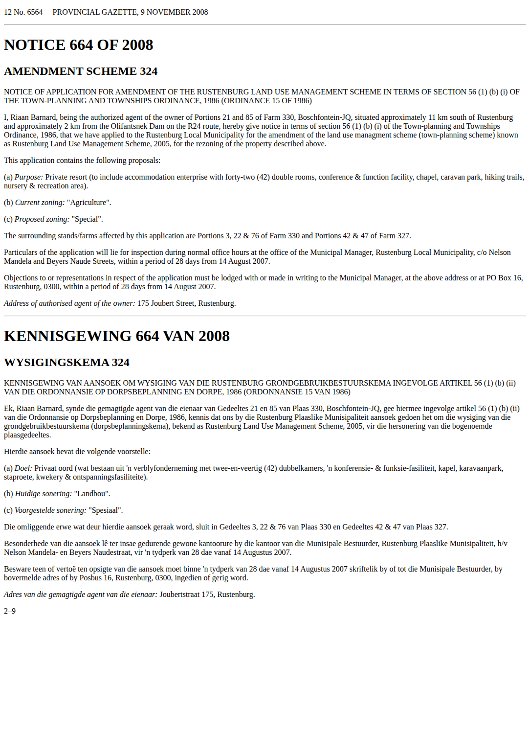12 No. 6564 PROVINCIAL GAZETTE, 9 NOVEMBER 2008
NOTICE 664 OF 2008
AMENDMENT SCHEME 324
NOTICE OF APPLICATION FOR AMENDMENT OF THE RUSTENBURG LAND USE MANAGEMENT SCHEME IN TERMS OF SECTION 56 (1) (b) (i) OF THE TOWN-PLANNING AND TOWNSHIPS ORDINANCE, 1986 (ORDINANCE 15 OF 1986)
I, Riaan Barnard, being the authorized agent of the owner of Portions 21 and 85 of Farm 330, Boschfontein-JQ, situated approximately 11 km south of Rustenburg and approximately 2 km from the Olifantsnek Dam on the R24 route, hereby give notice in terms of section 56 (1) (b) (i) of the Town-planning and Townships Ordinance, 1986, that we have applied to the Rustenburg Local Municipality for the amendment of the land use managment scheme (town-planning scheme) known as Rustenburg Land Use Management Scheme, 2005, for the rezoning of the property described above.
This application contains the following proposals:
(a) Purpose: Private resort (to include accommodation enterprise with forty-two (42) double rooms, conference & function facility, chapel, caravan park, hiking trails, nursery & recreation area).
(b) Current zoning: "Agriculture".
(c) Proposed zoning: "Special".
The surrounding stands/farms affected by this application are Portions 3, 22 & 76 of Farm 330 and Portions 42 & 47 of Farm 327.
Particulars of the application will lie for inspection during normal office hours at the office of the Municipal Manager, Rustenburg Local Municipality, c/o Nelson Mandela and Beyers Naude Streets, within a period of 28 days from 14 August 2007.
Objections to or representations in respect of the application must be lodged with or made in writing to the Municipal Manager, at the above address or at PO Box 16, Rustenburg, 0300, within a period of 28 days from 14 August 2007.
Address of authorised agent of the owner: 175 Joubert Street, Rustenburg.
KENNISGEWING 664 VAN 2008
WYSIGINGSKEMA 324
KENNISGEWING VAN AANSOEK OM WYSIGING VAN DIE RUSTENBURG GRONDGEBRUIKBESTUURSKEMA INGEVOLGE ARTIKEL 56 (1) (b) (ii) VAN DIE ORDONNANSIE OP DORPSBEPLANNING EN DORPE, 1986 (ORDONNANSIE 15 VAN 1986)
Ek, Riaan Barnard, synde die gemagtigde agent van die eienaar van Gedeeltes 21 en 85 van Plaas 330, Boschfontein-JQ, gee hiermee ingevolge artikel 56 (1) (b) (ii) van die Ordonnansie op Dorpsbeplanning en Dorpe, 1986, kennis dat ons by die Rustenburg Plaaslike Munisipaliteit aansoek gedoen het om die wysiging van die grondgebruikbestuurskema (dorpsbeplanningskema), bekend as Rustenburg Land Use Management Scheme, 2005, vir die hersonering van die bogenoemde plaasgedeeltes.
Hierdie aansoek bevat die volgende voorstelle:
(a) Doel: Privaat oord (wat bestaan uit 'n verblyfonderneming met twee-en-veertig (42) dubbelkamers, 'n konferensie- & funksie-fasiliteit, kapel, karavaanpark, staproete, kwekery & ontspanningsfasiliteite).
(b) Huidige sonering: "Landbou".
(c) Voorgestelde sonering: "Spesiaal".
Die omliggende erwe wat deur hierdie aansoek geraak word, sluit in Gedeeltes 3, 22 & 76 van Plaas 330 en Gedeeltes 42 & 47 van Plaas 327.
Besonderhede van die aansoek lê ter insae gedurende gewone kantoorure by die kantoor van die Munisipale Bestuurder, Rustenburg Plaaslike Munisipaliteit, h/v Nelson Mandela- en Beyers Naudestraat, vir 'n tydperk van 28 dae vanaf 14 Augustus 2007.
Besware teen of vertoë ten opsigte van die aansoek moet binne 'n tydperk van 28 dae vanaf 14 Augustus 2007 skriftelik by of tot die Munisipale Bestuurder, by bovermelde adres of by Posbus 16, Rustenburg, 0300, ingedien of gerig word.
Adres van die gemagtigde agent van die eienaar: Joubertstraat 175, Rustenburg.
2–9